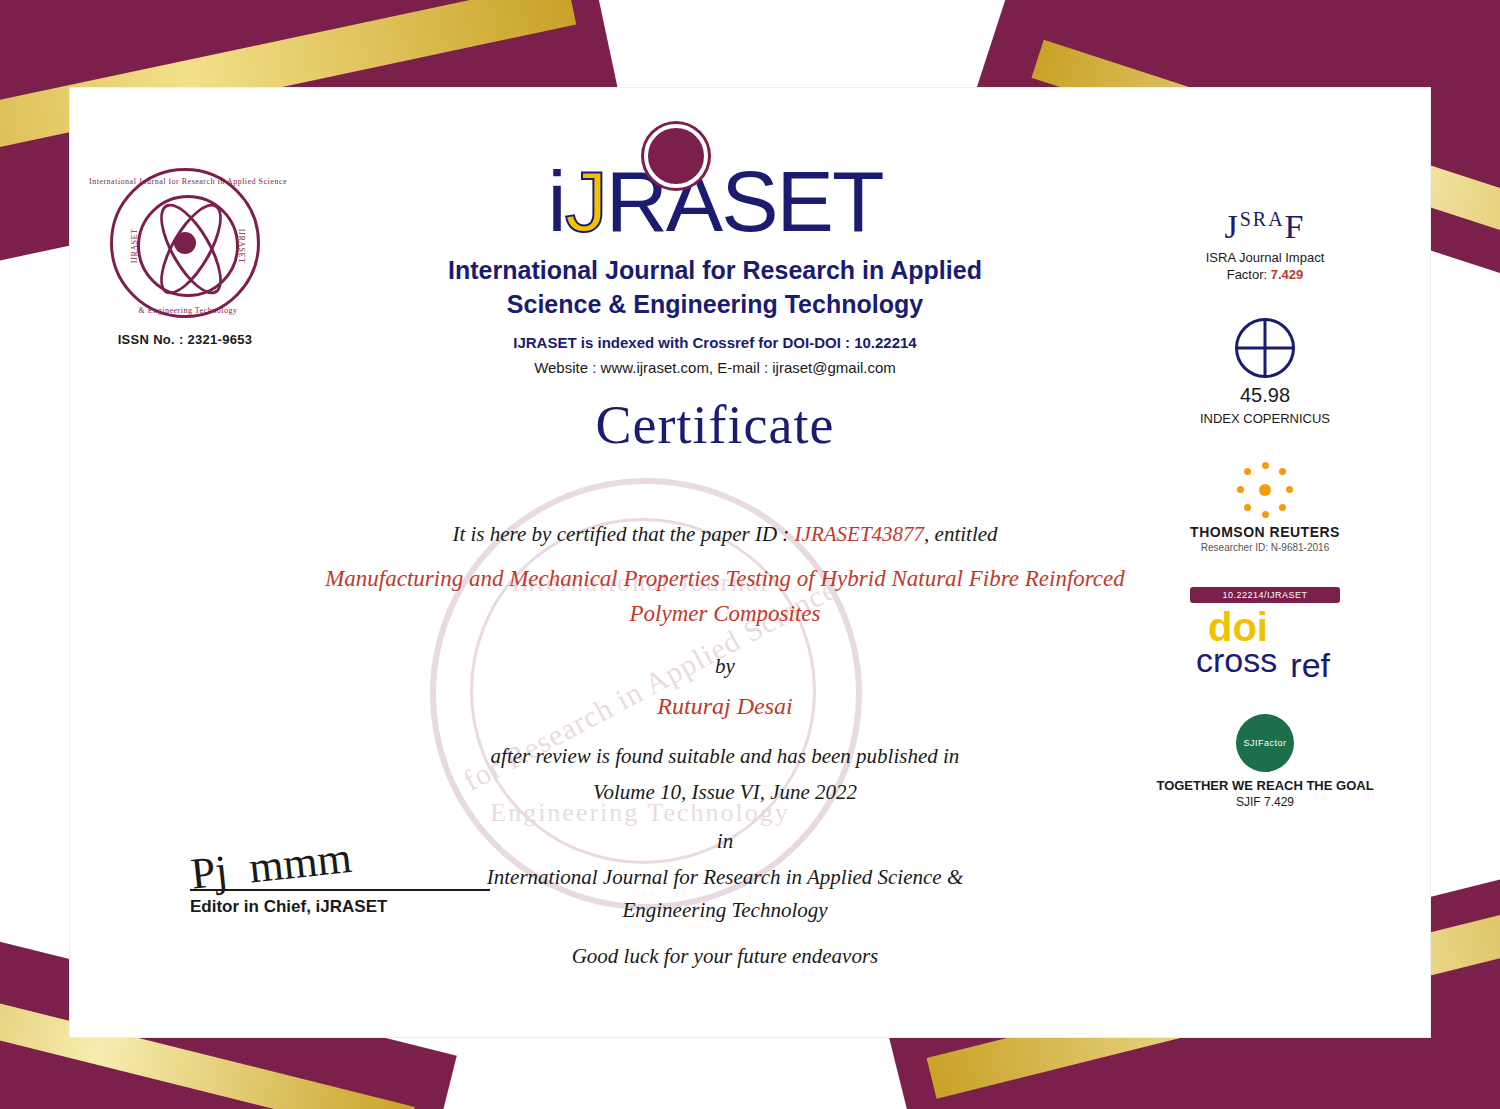International Journal for Research in Applied Science & Engineering Technology IJRASET IJRASET
ISSN No. : 2321-9653
iJRASET
International Journal for Research in Applied
Science & Engineering Technology
IJRASET is indexed with Crossref for DOI-DOI : 10.22214
Website : www.ijraset.com, E-mail : ijraset@gmail.com
Certificate
JSRAF
ISRA Journal Impact
Factor: 7.429
45.98
INDEX COPERNICUS
THOMSON REUTERS
Researcher ID: N-9681-2016
10.22214/IJRASET
doi
cross
ref
SJIFactor
TOGETHER WE REACH THE GOAL
SJIF 7.429
International Journal
Engineering Technology
for Research in Applied Science
It is here by certified that the paper ID : IJRASET43877, entitled Manufacturing and Mechanical Properties Testing of Hybrid Natural Fibre Reinforced Polymer Composites by Ruturaj Desai after review is found suitable and has been published in Volume 10, Issue VI, June 2022 in International Journal for Research in Applied Science &
Engineering Technology Good luck for your future endeavors
Pj mmm
Editor in Chief, iJRASET